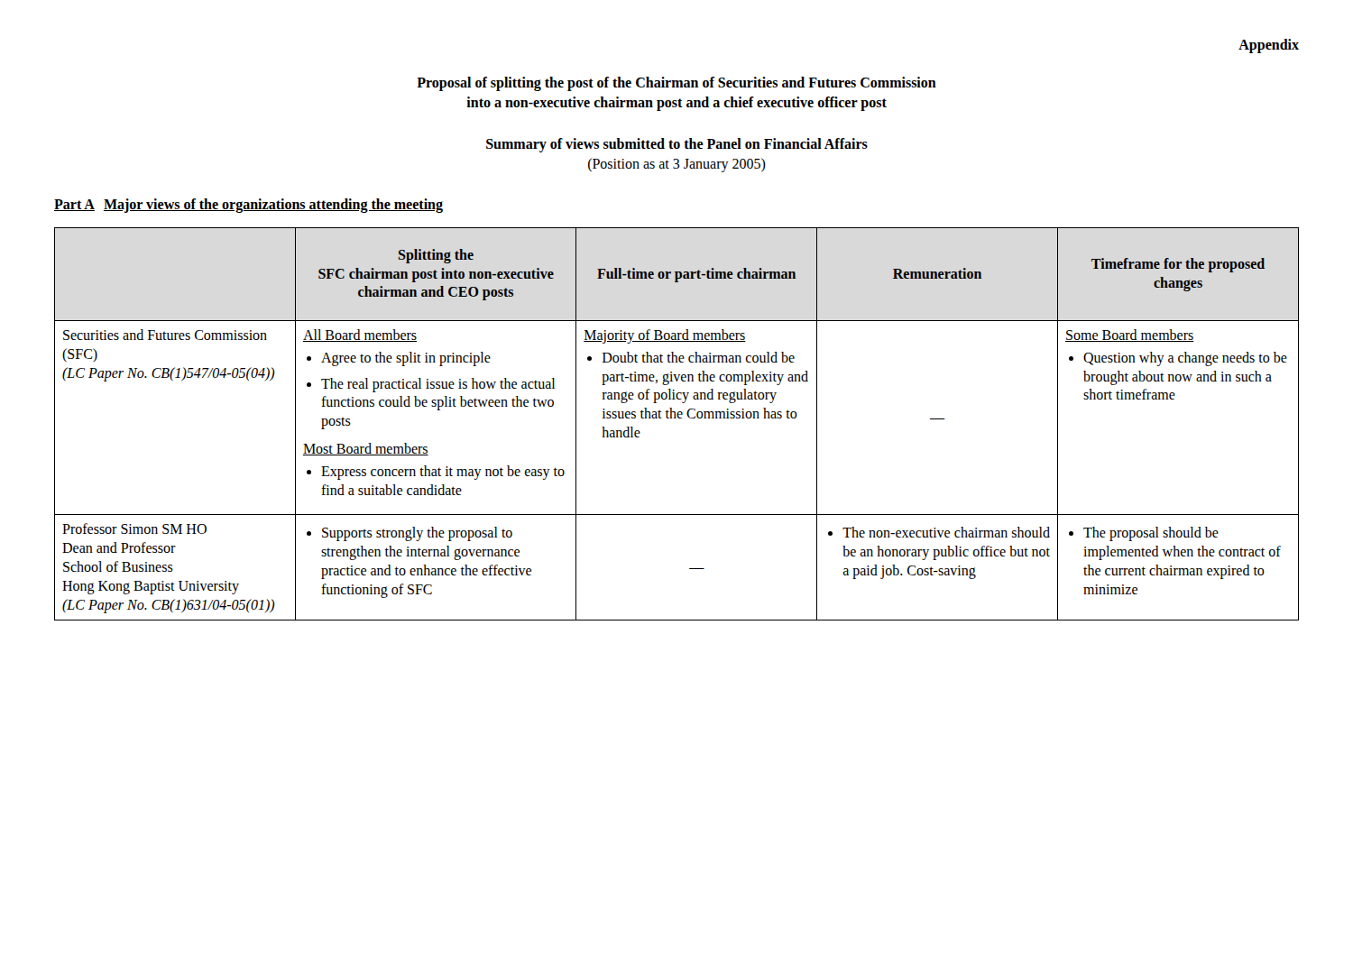Appendix
Proposal of splitting the post of the Chairman of Securities and Futures Commission
into a non-executive chairman post and a chief executive officer post
Summary of views submitted to the Panel on Financial Affairs
(Position as at 3 January 2005)
Part A Major views of the organizations attending the meeting
| | Splitting the SFC chairman post into non-executive chairman and CEO posts | Full-time or part-time chairman | Remuneration | Timeframe for the proposed changes |
| --- | --- | --- | --- | --- |
| Securities and Futures Commission (SFC) (LC Paper No. CB(1)547/04-05(04)) | All Board members Agree to the split in principle The real practical issue is how the actual functions could be split between the two posts Most Board members Express concern that it may not be easy to find a suitable candidate | Majority of Board members Doubt that the chairman could be part-time, given the complexity and range of policy and regulatory issues that the Commission has to handle | — | Some Board members Question why a change needs to be brought about now and in such a short timeframe |
| Professor Simon SM HO Dean and Professor School of Business Hong Kong Baptist University (LC Paper No. CB(1)631/04-05(01)) | Supports strongly the proposal to strengthen the internal governance practice and to enhance the effective functioning of SFC | — | The non-executive chairman should be an honorary public office but not a paid job. Cost-saving | The proposal should be implemented when the contract of the current chairman expired to minimize |